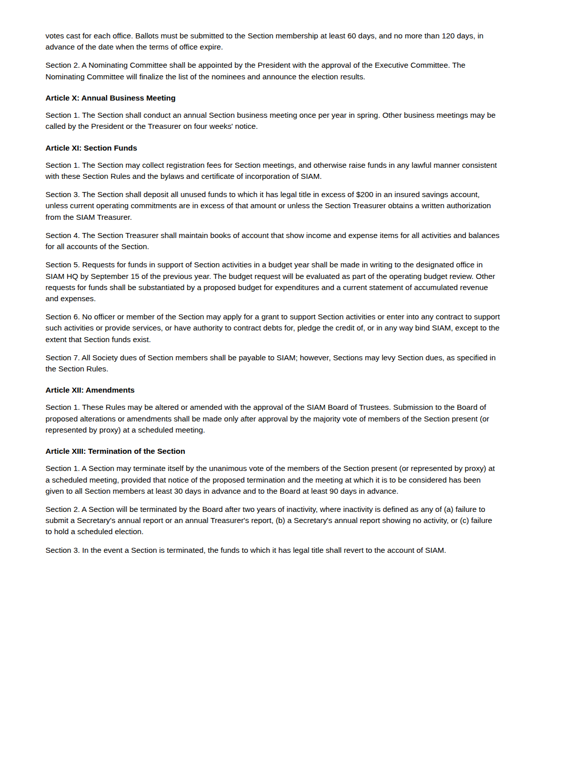votes cast for each office. Ballots must be submitted to the Section membership at least 60 days, and no more than 120 days, in advance of the date when the terms of office expire.
Section 2. A Nominating Committee shall be appointed by the President with the approval of the Executive Committee. The Nominating Committee will finalize the list of the nominees and announce the election results.
Article X: Annual Business Meeting
Section 1. The Section shall conduct an annual Section business meeting once per year in spring. Other business meetings may be called by the President or the Treasurer on four weeks' notice.
Article XI: Section Funds
Section 1. The Section may collect registration fees for Section meetings, and otherwise raise funds in any lawful manner consistent with these Section Rules and the bylaws and certificate of incorporation of SIAM.
Section 3. The Section shall deposit all unused funds to which it has legal title in excess of $200 in an insured savings account, unless current operating commitments are in excess of that amount or unless the Section Treasurer obtains a written authorization from the SIAM Treasurer.
Section 4. The Section Treasurer shall maintain books of account that show income and expense items for all activities and balances for all accounts of the Section.
Section 5. Requests for funds in support of Section activities in a budget year shall be made in writing to the designated office in SIAM HQ by September 15 of the previous year. The budget request will be evaluated as part of the operating budget review. Other requests for funds shall be substantiated by a proposed budget for expenditures and a current statement of accumulated revenue and expenses.
Section 6. No officer or member of the Section may apply for a grant to support Section activities or enter into any contract to support such activities or provide services, or have authority to contract debts for, pledge the credit of, or in any way bind SIAM, except to the extent that Section funds exist.
Section 7. All Society dues of Section members shall be payable to SIAM; however, Sections may levy Section dues, as specified in the Section Rules.
Article XII: Amendments
Section 1. These Rules may be altered or amended with the approval of the SIAM Board of Trustees. Submission to the Board of proposed alterations or amendments shall be made only after approval by the majority vote of members of the Section present (or represented by proxy) at a scheduled meeting.
Article XIII: Termination of the Section
Section 1. A Section may terminate itself by the unanimous vote of the members of the Section present (or represented by proxy) at a scheduled meeting, provided that notice of the proposed termination and the meeting at which it is to be considered has been given to all Section members at least 30 days in advance and to the Board at least 90 days in advance.
Section 2. A Section will be terminated by the Board after two years of inactivity, where inactivity is defined as any of (a) failure to submit a Secretary's annual report or an annual Treasurer's report, (b) a Secretary's annual report showing no activity, or (c) failure to hold a scheduled election.
Section 3. In the event a Section is terminated, the funds to which it has legal title shall revert to the account of SIAM.